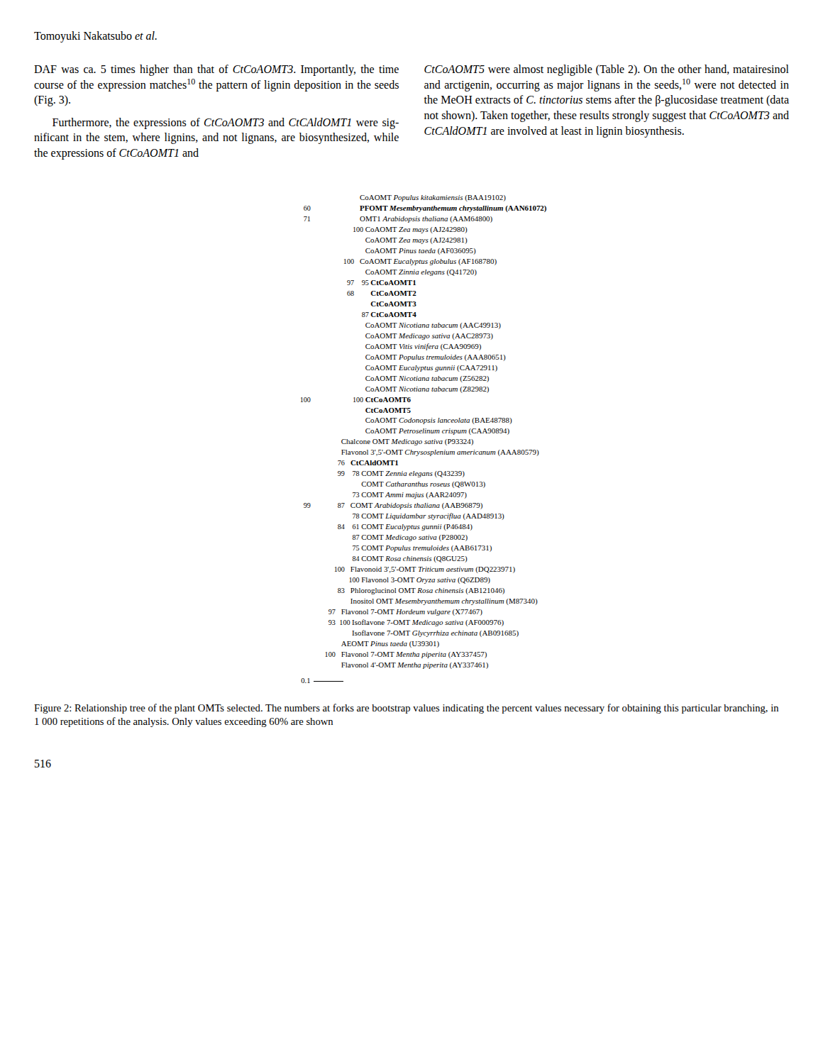Tomoyuki Nakatsubo et al.
DAF was ca. 5 times higher than that of CtCoAOMT3. Importantly, the time course of the expression matches10 the pattern of lignin deposition in the seeds (Fig. 3).
Furthermore, the expressions of CtCoAOMT3 and CtCAldOMT1 were significant in the stem, where lignins, and not lignans, are biosynthesized, while the expressions of CtCoAOMT1 and
CtCoAOMT5 were almost negligible (Table 2). On the other hand, matairesinol and arctigenin, occurring as major lignans in the seeds,10 were not detected in the MeOH extracts of C. tinctorius stems after the β-glucosidase treatment (data not shown). Taken together, these results strongly suggest that CtCoAOMT3 and CtCAldOMT1 are involved at least in lignin biosynthesis.
CoAOMT Populus kitakamiensis (BAA19102)
60 PFOMT Mesembryanthemum chrystallinum (AAN61072)
71 OMT1 Arabidopsis thaliana (AAM64800)
100 CoAOMT Zea mays (AJ242980)
CoAOMT Zea mays (AJ242981)
CoAOMT Pinus taeda (AF036095)
100 CoAOMT Eucalyptus globulus (AF168780)
CoAOMT Zinnia elegans (Q41720)
9795 CtCoAOMT1
68 CtCoAOMT2
CtCoAOMT3
87 CtCoAOMT4
CoAOMT Nicotiana tabacum (AAC49913)
CoAOMT Medicago sativa (AAC28973)
CoAOMT Vitis vinifera (CAA90969)
CoAOMT Populus tremuloides (AAA80651)
CoAOMT Eucalyptus gunnii (CAA72911)
CoAOMT Nicotiana tabacum (Z56282)
CoAOMT Nicotiana tabacum (Z82982)
100100 CtCoAOMT6
CtCoAOMT5
CoAOMT Codonopsis lanceolata (BAE48788)
CoAOMT Petroselinum crispum (CAA90894)
Chalcone OMT Medicago sativa (P93324)
Flavonol 3',5'-OMT Chrysosplenium americanum (AAA80579)
76 CtCAldOMT1
9978 COMT Zennia elegans (Q43239)
COMT Catharanthus roseus (Q8W013)
73 COMT Ammi majus (AAR24097)
9987 COMT Arabidopsis thaliana (AAB96879)
78 COMT Liquidambar styraciflua (AAD48913)
8461 COMT Eucalyptus gunnii (P46484)
87 COMT Medicago sativa (P28002)
75 COMT Populus tremuloides (AAB61731)
84 COMT Rosa chinensis (Q8GU25)
100 Flavonoid 3',5'-OMT Triticum aestivum (DQ223971)
100 Flavonol 3-OMT Oryza sativa (Q6ZD89)
83 Phloroglucinol OMT Rosa chinensis (AB121046)
Inositol OMT Mesembryanthemum chrystallinum (M87340)
97 Flavonol 7-OMT Hordeum vulgare (X77467)
93100 Isoflavone 7-OMT Medicago sativa (AF000976)
Isoflavone 7-OMT Glycyrrhiza echinata (AB091685)
AEOMT Pinus taeda (U39301)
100 Flavonol 7-OMT Mentha piperita (AY337457)
Flavonol 4'-OMT Mentha piperita (AY337461)
0.1
Figure 2: Relationship tree of the plant OMTs selected. The numbers at forks are bootstrap values indicating the percent values necessary for obtaining this particular branching, in 1 000 repetitions of the analysis. Only values exceeding 60% are shown
516